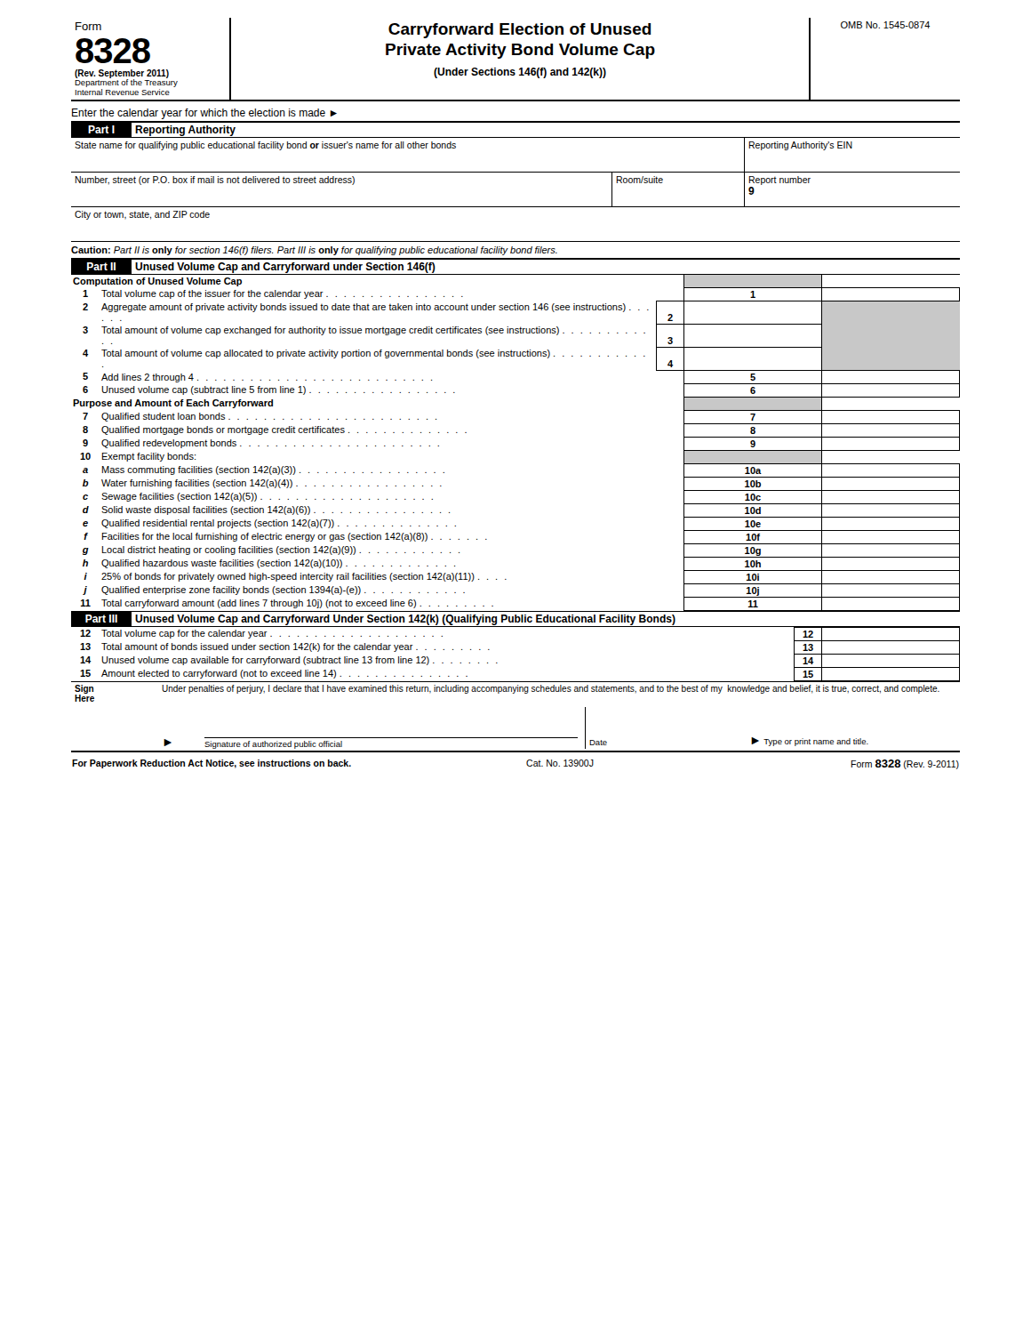| Form 8328 (Rev. September 2011) Department of the Treasury Internal Revenue Service | Carryforward Election of Unused Private Activity Bond Volume Cap (Under Sections 146(f) and 142(k)) | OMB No. 1545-0874 |
Enter the calendar year for which the election is made ►
| Part I | Reporting Authority |
| State name for qualifying public educational facility bond or issuer's name for all other bonds | Reporting Authority's EIN |
| Number, street (or P.O. box if mail is not delivered to street address) | Room/suite | Report number 9 |
| City or town, state, and ZIP code |
Caution: Part II is only for section 146(f) filers. Part III is only for qualifying public educational facility bond filers.
| Part II | Unused Volume Cap and Carryforward under Section 146(f) |
| Computation of Unused Volume Cap | | |
| 1 | Total volume cap of the issuer for the calendar year . . . . . . . . . . . . . . . . | 1 | |
| 2 | Aggregate amount of private activity bonds issued to date that are taken into account under section 146 (see instructions) . . . . . . | 2 | | |
| 3 | Total amount of volume cap exchanged for authority to issue mortgage credit certificates (see instructions) . . . . . . . . . . . . | 3 | | |
| 4 | Total amount of volume cap allocated to private activity portion of governmental bonds (see instructions) . . . . . . . . . . . . | 4 | | |
| 5 | Add lines 2 through 4 . . . . . . . . . . . . . . . . . . . . . . . . . . . | 5 | |
| 6 | Unused volume cap (subtract line 5 from line 1) . . . . . . . . . . . . . . . . . | 6 | |
| Purpose and Amount of Each Carryforward | | |
| 7 | Qualified student loan bonds . . . . . . . . . . . . . . . . . . . . . . . . | 7 | |
| 8 | Qualified mortgage bonds or mortgage credit certificates . . . . . . . . . . . . . . | 8 | |
| 9 | Qualified redevelopment bonds . . . . . . . . . . . . . . . . . . . . . . . | 9 | |
| 10 | Exempt facility bonds: | | |
| a | Mass commuting facilities (section 142(a)(3)) . . . . . . . . . . . . . . . . . | 10a | |
| b | Water furnishing facilities (section 142(a)(4)) . . . . . . . . . . . . . . . . . | 10b | |
| c | Sewage facilities (section 142(a)(5)) . . . . . . . . . . . . . . . . . . . . | 10c | |
| d | Solid waste disposal facilities (section 142(a)(6)) . . . . . . . . . . . . . . . . | 10d | |
| e | Qualified residential rental projects (section 142(a)(7)) . . . . . . . . . . . . . . | 10e | |
| f | Facilities for the local furnishing of electric energy or gas (section 142(a)(8)) . . . . . . . | 10f | |
| g | Local district heating or cooling facilities (section 142(a)(9)) . . . . . . . . . . . . | 10g | |
| h | Qualified hazardous waste facilities (section 142(a)(10)) . . . . . . . . . . . . . | 10h | |
| i | 25% of bonds for privately owned high-speed intercity rail facilities (section 142(a)(11)) . . . . | 10i | |
| j | Qualified enterprise zone facility bonds (section 1394(a)-(e)) . . . . . . . . . . . . | 10j | |
| 11 | Total carryforward amount (add lines 7 through 10j) (not to exceed line 6) . . . . . . . . . | 11 | |
| Part III | Unused Volume Cap and Carryforward Under Section 142(k) (Qualifying Public Educational Facility Bonds) |
| 12 | Total volume cap for the calendar year . . . . . . . . . . . . . . . . . . . . | 12 | |
| 13 | Total amount of bonds issued under section 142(k) for the calendar year . . . . . . . . . | 13 | |
| 14 | Unused volume cap available for carryforward (subtract line 13 from line 12) . . . . . . . . | 14 | |
| 15 | Amount elected to carryforward (not to exceed line 14) . . . . . . . . . . . . . . . | 15 | |
| Sign Here | Under penalties of perjury, I declare that I have examined this return, including accompanying schedules and statements, and to the best of my knowledge and belief, it is true, correct, and complete. |
| | ► | Signature of authorized public official | / Date / ► Type or print name and title. / |
| For Paperwork Reduction Act Notice, see instructions on back. | Cat. No. 13900J | Form 8328 (Rev. 9-2011) |